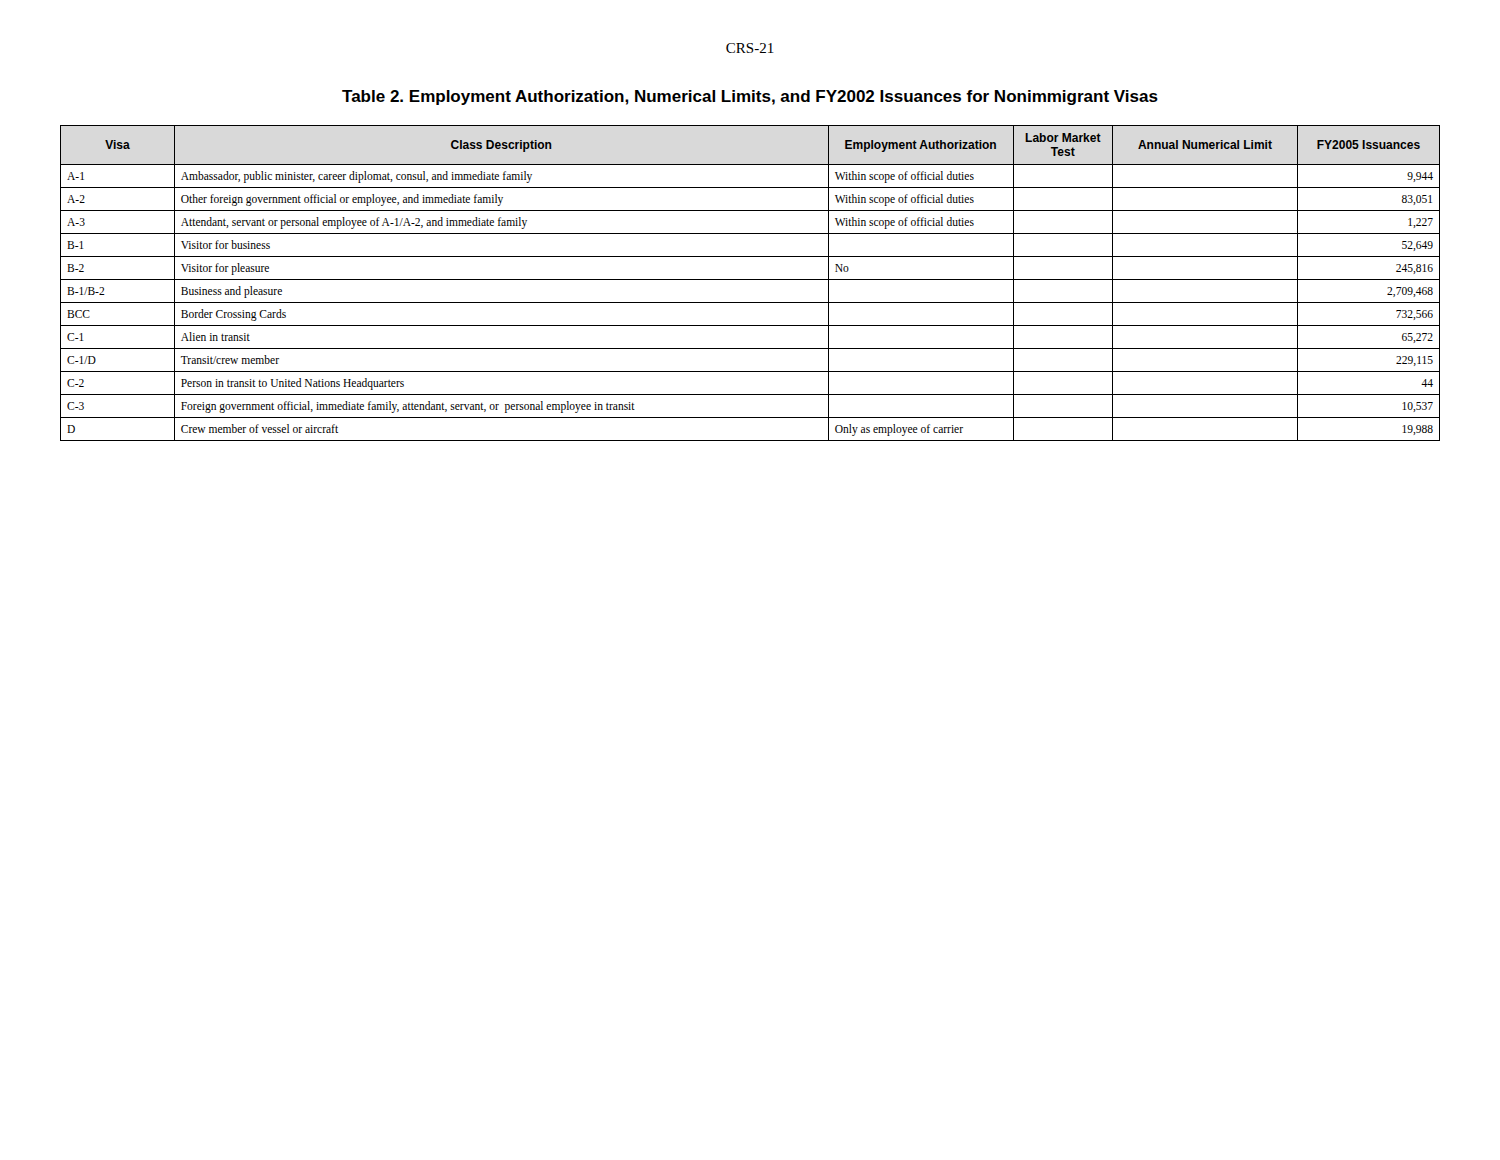CRS-21
Table 2. Employment Authorization, Numerical Limits, and FY2002 Issuances for Nonimmigrant Visas
| Visa | Class Description | Employment Authorization | Labor Market Test | Annual Numerical Limit | FY2005 Issuances |
| --- | --- | --- | --- | --- | --- |
| A-1 | Ambassador, public minister, career diplomat, consul, and immediate family | Within scope of official duties | | | 9,944 |
| A-2 | Other foreign government official or employee, and immediate family | Within scope of official duties | | | 83,051 |
| A-3 | Attendant, servant or personal employee of A-1/A-2, and immediate family | Within scope of official duties | | | 1,227 |
| B-1 | Visitor for business | | | | 52,649 |
| B-2 | Visitor for pleasure | No | | | 245,816 |
| B-1/B-2 | Business and pleasure | | | | 2,709,468 |
| BCC | Border Crossing Cards | | | | 732,566 |
| C-1 | Alien in transit | | | | 65,272 |
| C-1/D | Transit/crew member | | | | 229,115 |
| C-2 | Person in transit to United Nations Headquarters | | | | 44 |
| C-3 | Foreign government official, immediate family, attendant, servant, or personal employee in transit | | | | 10,537 |
| D | Crew member of vessel or aircraft | Only as employee of carrier | | | 19,988 |